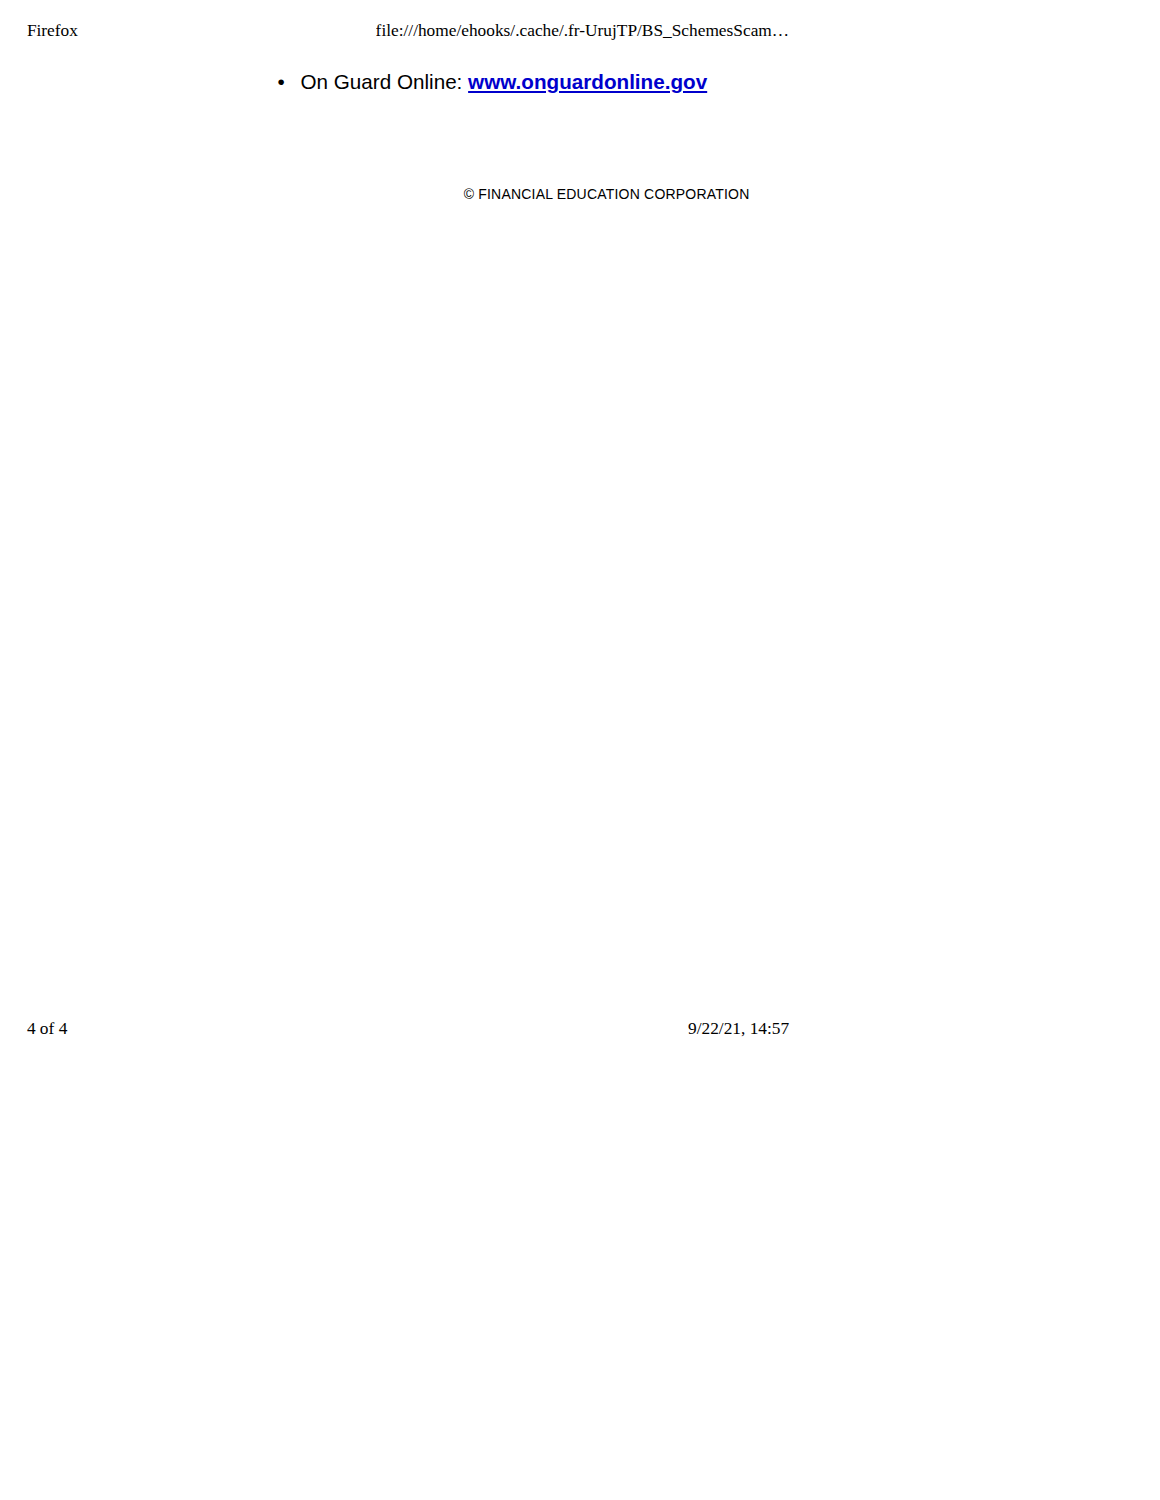Firefox file:///home/ehooks/.cache/.fr-UrujTP/BS_SchemesScam…
On Guard Online: www.onguardonline.gov
© FINANCIAL EDUCATION CORPORATION
4 of 4 9/22/21, 14:57